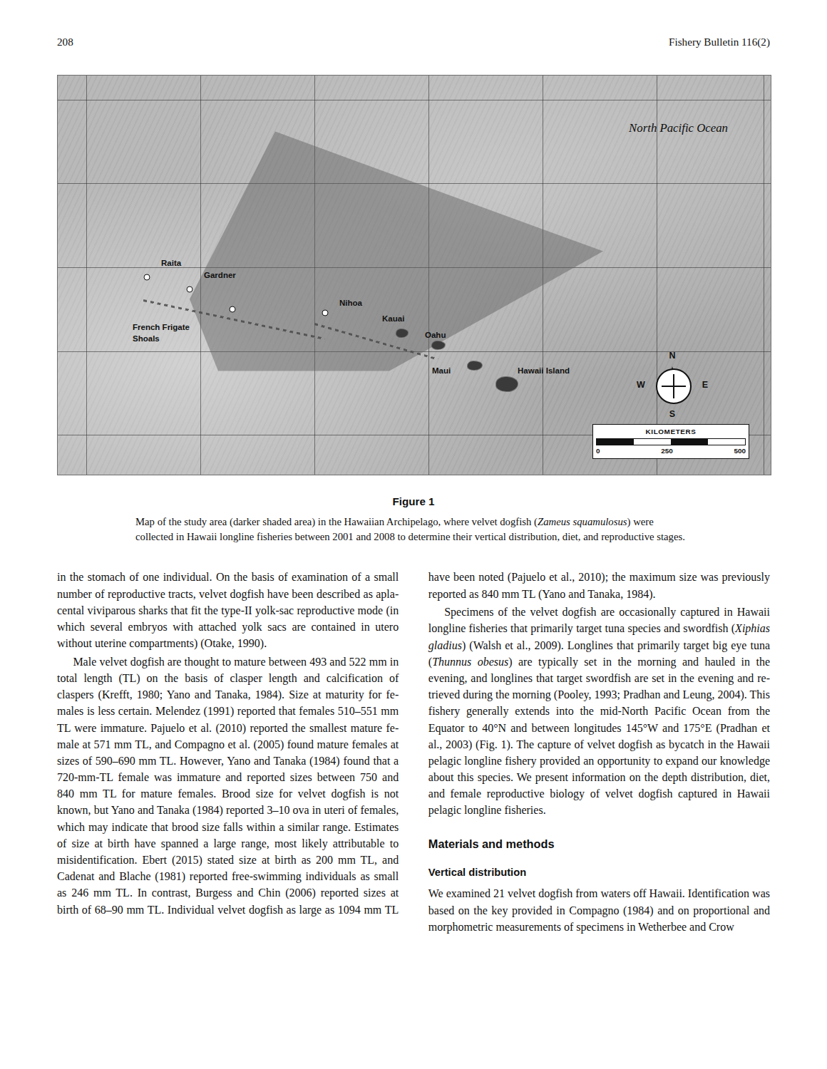208 Fishery Bulletin 116(2)
35°0'N 30°0'N 25°0'N 20°0'N
170°0'W 165°0'W 160°0'W 155°0'W 150°0'W 145°0'W
North Pacific Ocean
Raita Gardner French Frigate
Shoals Nihoa
Kauai
Oahu
Maui
Hawaii Island
N S E W
KILOMETERS
0250500
Figure 1 Map of the study area (darker shaded area) in the Hawaiian Archipelago, where velvet dogfish (Zameus squamulosus) were collected in Hawaii longline fisheries between 2001 and 2008 to determine their vertical distribution, diet, and reproductive stages.
in the stomach of one individual. On the basis of examination of a small number of reproductive tracts, velvet dogfish have been described as aplacental viviparous sharks that fit the type-II yolk-sac reproductive mode (in which several embryos with attached yolk sacs are contained in utero without uterine compartments) (Otake, 1990).
Male velvet dogfish are thought to mature between 493 and 522 mm in total length (TL) on the basis of clasper length and calcification of claspers (Krefft, 1980; Yano and Tanaka, 1984). Size at maturity for females is less certain. Melendez (1991) reported that females 510–551 mm TL were immature. Pajuelo et al. (2010) reported the smallest mature female at 571 mm TL, and Compagno et al. (2005) found mature females at sizes of 590–690 mm TL. However, Yano and Tanaka (1984) found that a 720-mm-TL female was immature and reported sizes between 750 and 840 mm TL for mature females. Brood size for velvet dogfish is not known, but Yano and Tanaka (1984) reported 3–10 ova in uteri of females, which may indicate that brood size falls within a similar range. Estimates of size at birth have spanned a large range, most likely attributable to misidentification. Ebert (2015) stated size at birth as 200 mm TL, and Cadenat and Blache (1981) reported free-swimming individuals as small as 246 mm TL. In contrast, Burgess and Chin (2006) reported sizes at birth of 68–90 mm TL. Individual velvet dogfish as large as 1094 mm TL have been noted (Pajuelo et al., 2010); the maximum size was previously reported as 840 mm TL (Yano and Tanaka, 1984).
Specimens of the velvet dogfish are occasionally captured in Hawaii longline fisheries that primarily target tuna species and swordfish (Xiphias gladius) (Walsh et al., 2009). Longlines that primarily target big eye tuna (Thunnus obesus) are typically set in the morning and hauled in the evening, and longlines that target swordfish are set in the evening and retrieved during the morning (Pooley, 1993; Pradhan and Leung, 2004). This fishery generally extends into the mid-North Pacific Ocean from the Equator to 40°N and between longitudes 145°W and 175°E (Pradhan et al., 2003) (Fig. 1). The capture of velvet dogfish as bycatch in the Hawaii pelagic longline fishery provided an opportunity to expand our knowledge about this species. We present information on the depth distribution, diet, and female reproductive biology of velvet dogfish captured in Hawaii pelagic longline fisheries.
Materials and methods
Vertical distribution
We examined 21 velvet dogfish from waters off Hawaii. Identification was based on the key provided in Compagno (1984) and on proportional and morphometric measurements of specimens in Wetherbee and Crow